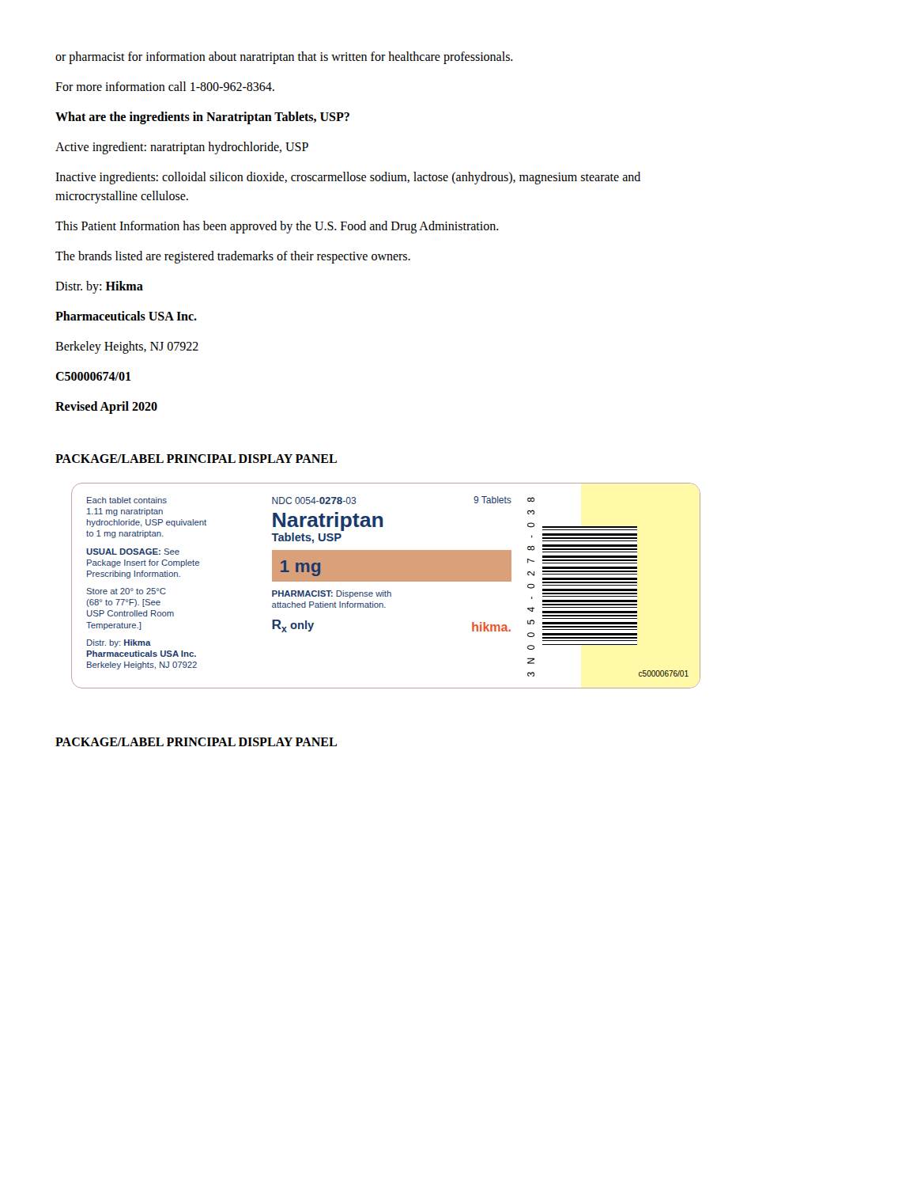or pharmacist for information about naratriptan that is written for healthcare professionals.
For more information call 1-800-962-8364.
What are the ingredients in Naratriptan Tablets, USP?
Active ingredient: naratriptan hydrochloride, USP
Inactive ingredients: colloidal silicon dioxide, croscarmellose sodium, lactose (anhydrous), magnesium stearate and microcrystalline cellulose.
This Patient Information has been approved by the U.S. Food and Drug Administration.
The brands listed are registered trademarks of their respective owners.
Distr. by: Hikma
Pharmaceuticals USA Inc.
Berkeley Heights, NJ 07922
C50000674/01
Revised April 2020
PACKAGE/LABEL PRINCIPAL DISPLAY PANEL
Each tablet contains
1.11 mg naratriptan
hydrochloride, USP equivalent
to 1 mg naratriptan.
USUAL DOSAGE: See
Package Insert for Complete
Prescribing Information.
Store at 20° to 25°C
(68° to 77°F). [See
USP Controlled Room
Temperature.]
Distr. by: Hikma
Pharmaceuticals USA Inc.
Berkeley Heights, NJ 07922
NDC 0054-0278-03 9 Tablets
Naratriptan
Tablets, USP
1 mg
PHARMACIST: Dispense with
attached Patient Information.
Rx only hikma.
3 N 0 0 5 4 - 0 2 7 8 - 0 3 8
c50000676/01
PACKAGE/LABEL PRINCIPAL DISPLAY PANEL